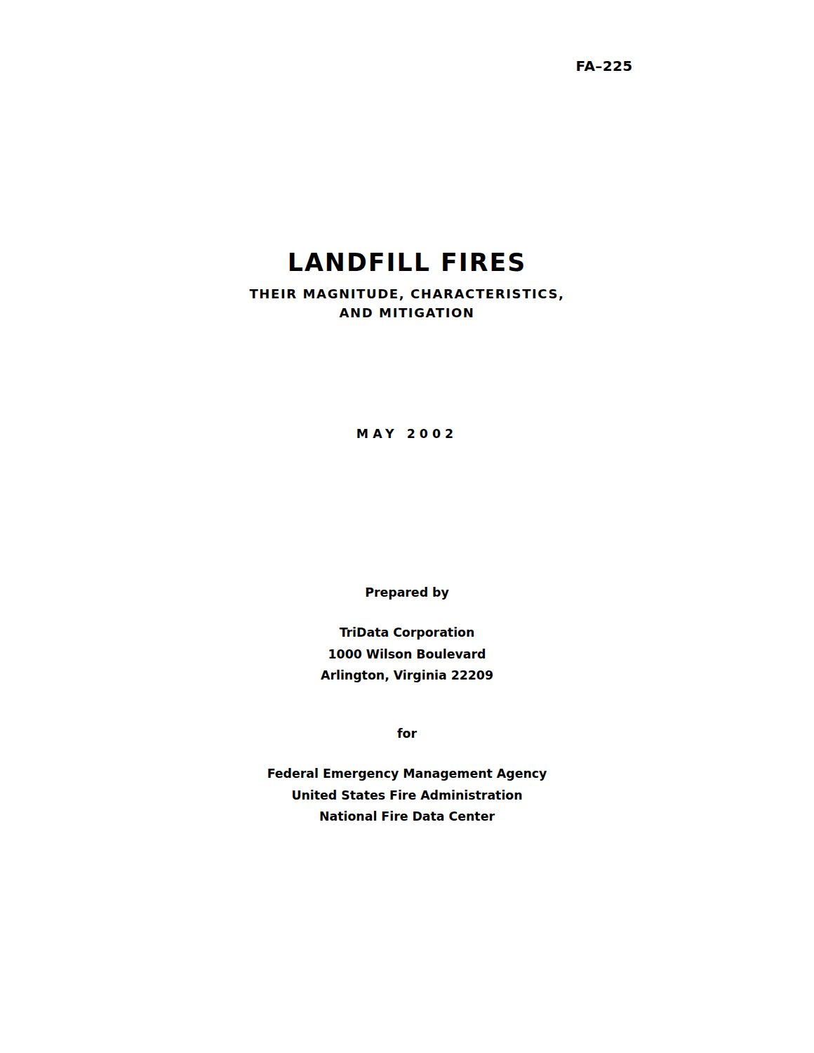FA–225
LANDFILL FIRES
THEIR MAGNITUDE, CHARACTERISTICS,
AND MITIGATION
MAY 2002
Prepared by
TriData Corporation
1000 Wilson Boulevard
Arlington, Virginia 22209
for
Federal Emergency Management Agency
United States Fire Administration
National Fire Data Center